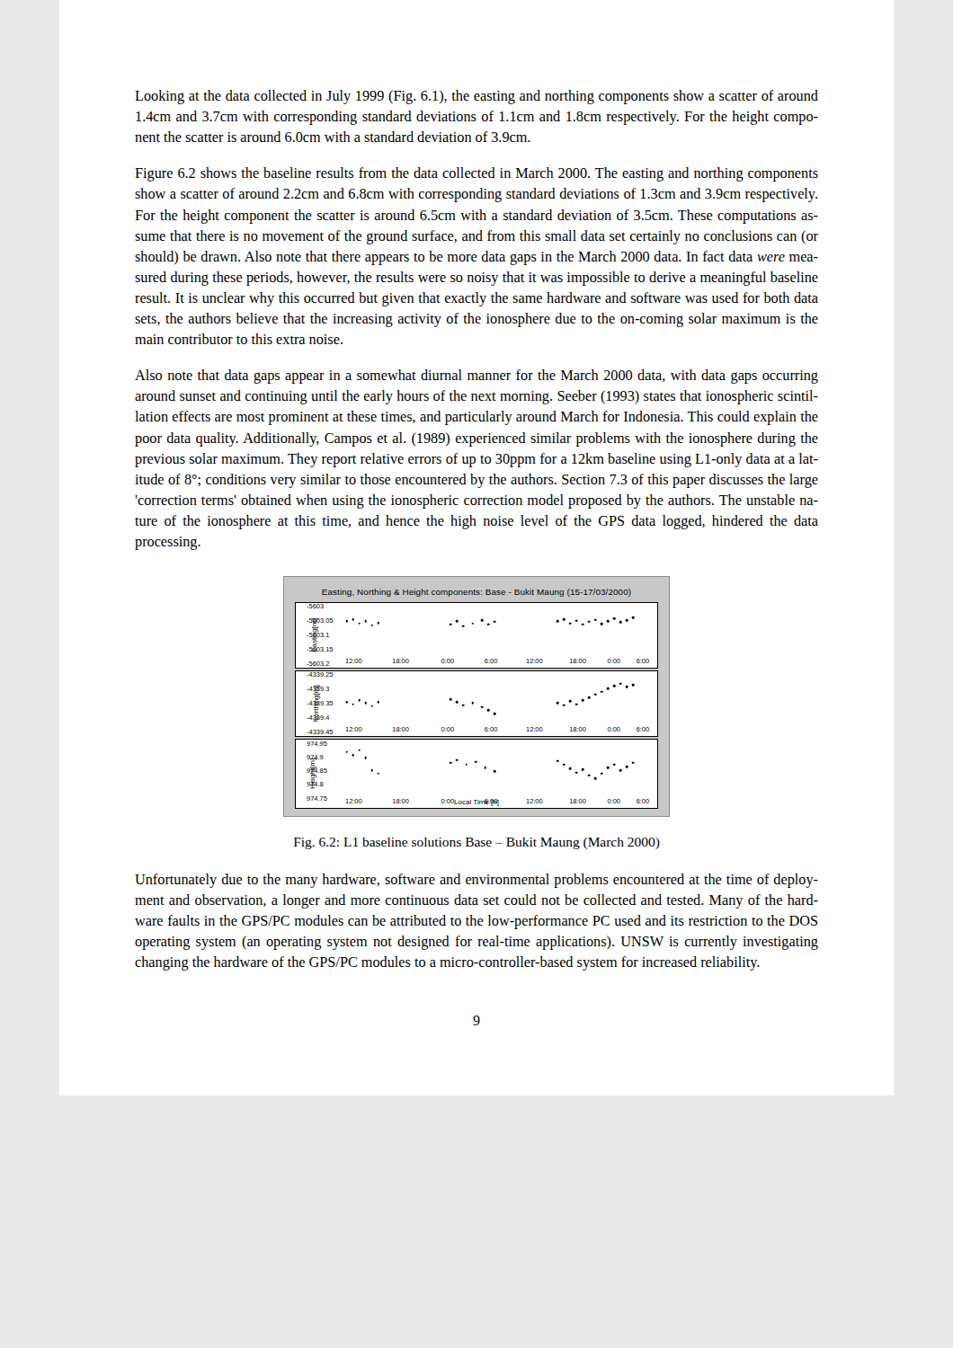Looking at the data collected in July 1999 (Fig. 6.1), the easting and northing components show a scatter of around 1.4cm and 3.7cm with corresponding standard deviations of 1.1cm and 1.8cm respectively. For the height component the scatter is around 6.0cm with a standard deviation of 3.9cm.
Figure 6.2 shows the baseline results from the data collected in March 2000. The easting and northing components show a scatter of around 2.2cm and 6.8cm with corresponding standard deviations of 1.3cm and 3.9cm respectively. For the height component the scatter is around 6.5cm with a standard deviation of 3.5cm. These computations assume that there is no movement of the ground surface, and from this small data set certainly no conclusions can (or should) be drawn. Also note that there appears to be more data gaps in the March 2000 data. In fact data were measured during these periods, however, the results were so noisy that it was impossible to derive a meaningful baseline result. It is unclear why this occurred but given that exactly the same hardware and software was used for both data sets, the authors believe that the increasing activity of the ionosphere due to the on-coming solar maximum is the main contributor to this extra noise.
Also note that data gaps appear in a somewhat diurnal manner for the March 2000 data, with data gaps occurring around sunset and continuing until the early hours of the next morning. Seeber (1993) states that ionospheric scintillation effects are most prominent at these times, and particularly around March for Indonesia. This could explain the poor data quality. Additionally, Campos et al. (1989) experienced similar problems with the ionosphere during the previous solar maximum. They report relative errors of up to 30ppm for a 12km baseline using L1-only data at a latitude of 8°; conditions very similar to those encountered by the authors. Section 7.3 of this paper discusses the large 'correction terms' obtained when using the ionospheric correction model proposed by the authors. The unstable nature of the ionosphere at this time, and hence the high noise level of the GPS data logged, hindered the data processing.
Easting, Northing & Height components: Base - Bukit Maung (15-17/03/2000)
Easting[m]
-5603
-5603.05
-5603.1
-5603.15
-5603.2
12:00
18:00
0:00
6:00
12:00
18:00
0:00
6:00
Northing[m]
-4339.25
-4339.3
-4339.35
-4339.4
-4339.45
12:00
18:00
0:00
6:00
12:00
18:00
0:00
6:00
Height[m]
974.95
974.9
974.85
974.8
974.75
12:00
18:00
0:00
6:00
12:00
18:00
0:00
6:00
Local Time [h]
Fig. 6.2: L1 baseline solutions Base – Bukit Maung (March 2000)
Unfortunately due to the many hardware, software and environmental problems encountered at the time of deployment and observation, a longer and more continuous data set could not be collected and tested. Many of the hardware faults in the GPS/PC modules can be attributed to the low-performance PC used and its restriction to the DOS operating system (an operating system not designed for real-time applications). UNSW is currently investigating changing the hardware of the GPS/PC modules to a micro-controller-based system for increased reliability.
9